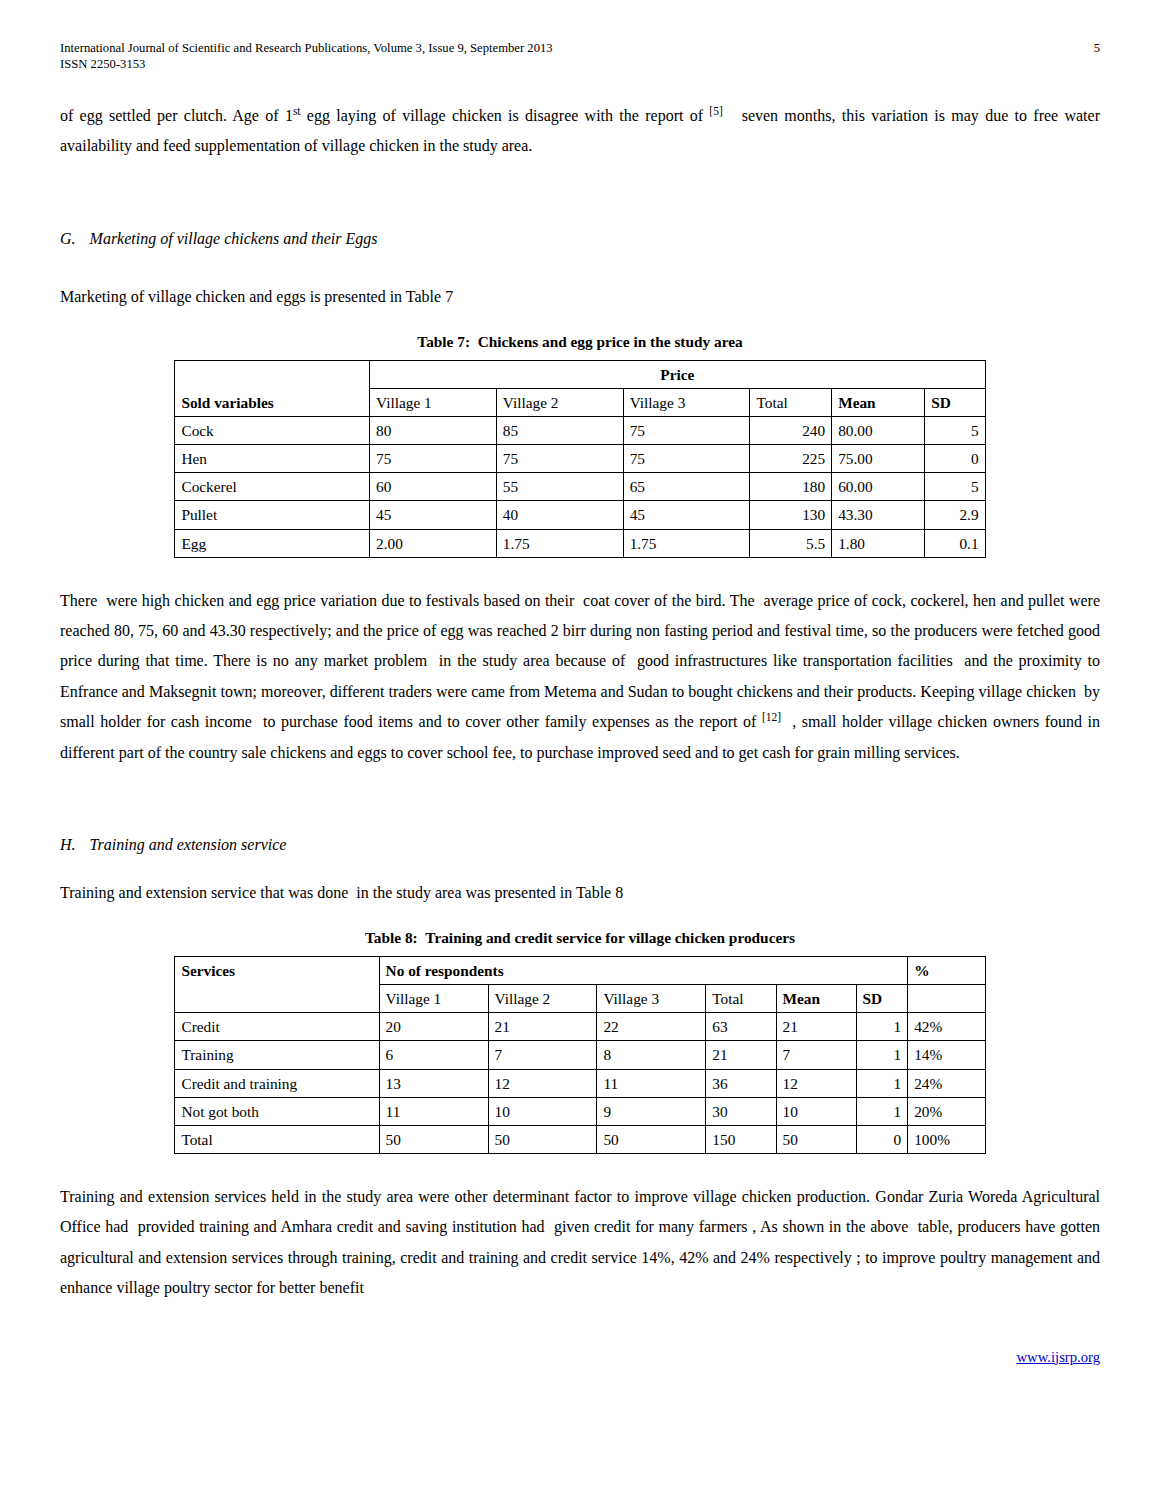International Journal of Scientific and Research Publications, Volume 3, Issue 9, September 2013
ISSN 2250-3153 5
of egg settled per clutch. Age of 1st egg laying of village chicken is disagree with the report of [5] seven months, this variation is may due to free water availability and feed supplementation of village chicken in the study area.
G. Marketing of village chickens and their Eggs
Marketing of village chicken and eggs is presented in Table 7
Table 7: Chickens and egg price in the study area
| Sold variables | Price |
| Village 1 | Village 2 | Village 3 | Total | Mean | SD |
| Cock | 80 | 85 | 75 | 240 | 80.00 | 5 |
| Hen | 75 | 75 | 75 | 225 | 75.00 | 0 |
| Cockerel | 60 | 55 | 65 | 180 | 60.00 | 5 |
| Pullet | 45 | 40 | 45 | 130 | 43.30 | 2.9 |
| Egg | 2.00 | 1.75 | 1.75 | 5.5 | 1.80 | 0.1 |
There were high chicken and egg price variation due to festivals based on their coat cover of the bird. The average price of cock, cockerel, hen and pullet were reached 80, 75, 60 and 43.30 respectively; and the price of egg was reached 2 birr during non fasting period and festival time, so the producers were fetched good price during that time. There is no any market problem in the study area because of good infrastructures like transportation facilities and the proximity to Enfrance and Maksegnit town; moreover, different traders were came from Metema and Sudan to bought chickens and their products. Keeping village chicken by small holder for cash income to purchase food items and to cover other family expenses as the report of [12] , small holder village chicken owners found in different part of the country sale chickens and eggs to cover school fee, to purchase improved seed and to get cash for grain milling services.
H. Training and extension service
Training and extension service that was done in the study area was presented in Table 8
Table 8: Training and credit service for village chicken producers
| Services | No of respondents | % |
| Village 1 | Village 2 | Village 3 | Total | Mean | SD | |
| Credit | 20 | 21 | 22 | 63 | 21 | 1 | 42% |
| Training | 6 | 7 | 8 | 21 | 7 | 1 | 14% |
| Credit and training | 13 | 12 | 11 | 36 | 12 | 1 | 24% |
| Not got both | 11 | 10 | 9 | 30 | 10 | 1 | 20% |
| Total | 50 | 50 | 50 | 150 | 50 | 0 | 100% |
Training and extension services held in the study area were other determinant factor to improve village chicken production. Gondar Zuria Woreda Agricultural Office had provided training and Amhara credit and saving institution had given credit for many farmers , As shown in the above table, producers have gotten agricultural and extension services through training, credit and training and credit service 14%, 42% and 24% respectively ; to improve poultry management and enhance village poultry sector for better benefit
www.ijsrp.org